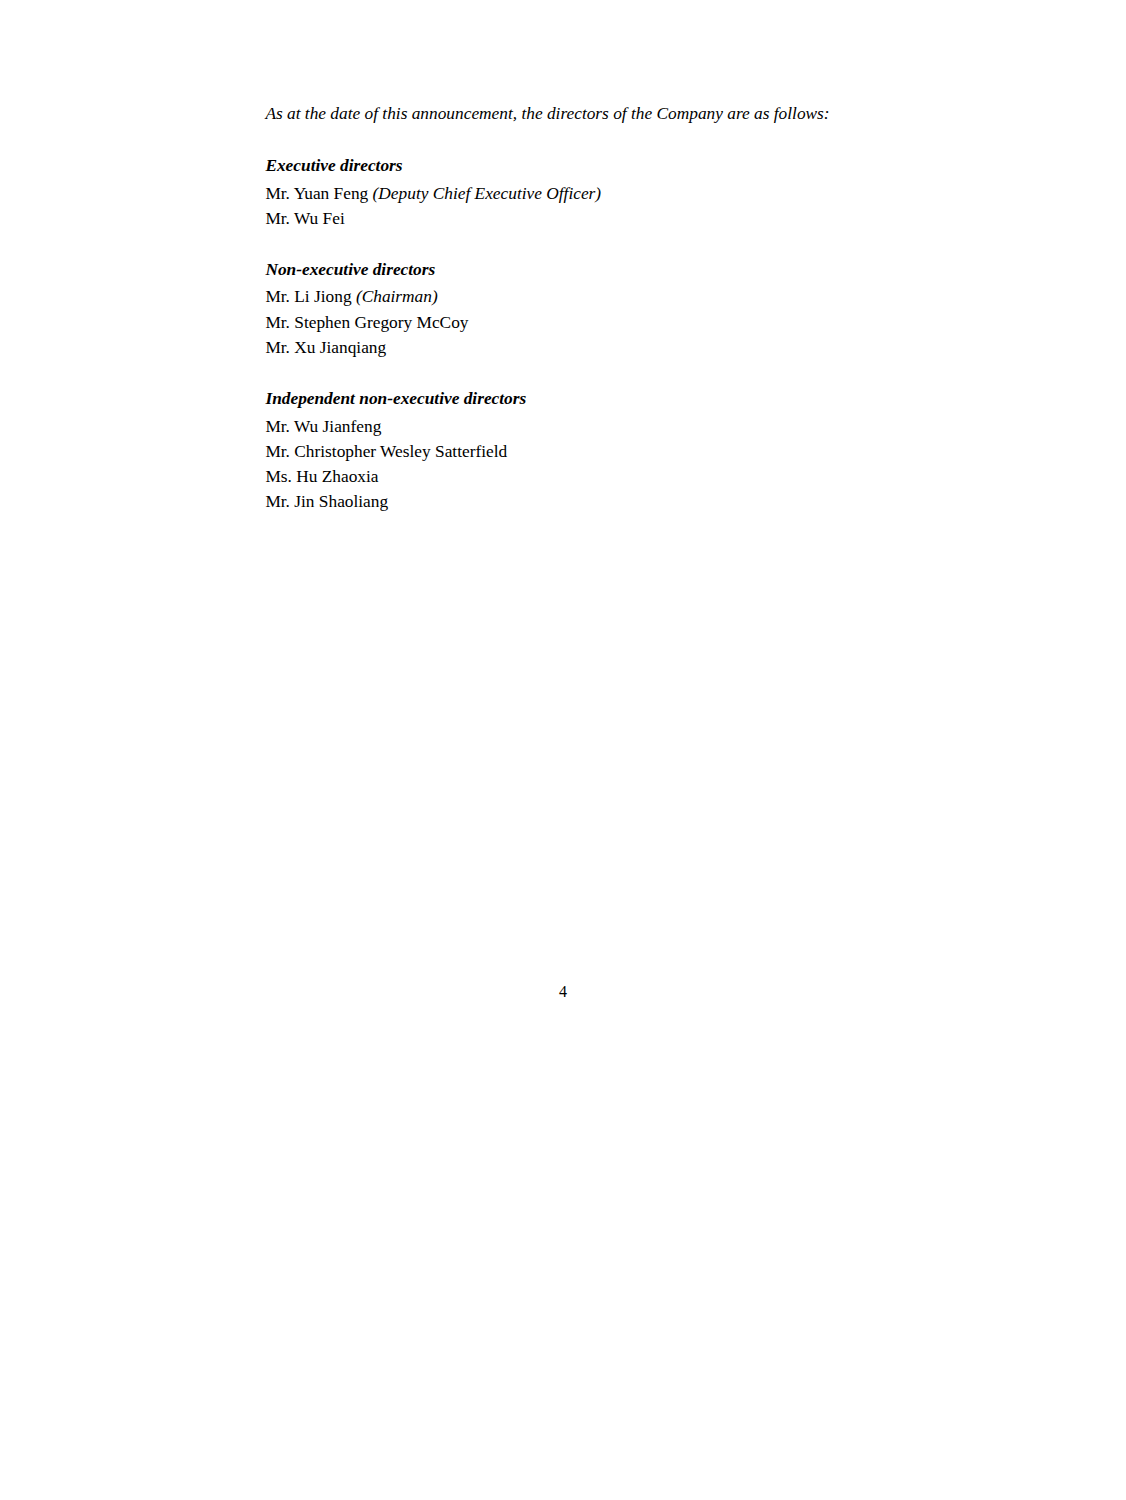As at the date of this announcement, the directors of the Company are as follows:
Executive directors
Mr. Yuan Feng (Deputy Chief Executive Officer)
Mr. Wu Fei
Non-executive directors
Mr. Li Jiong (Chairman)
Mr. Stephen Gregory McCoy
Mr. Xu Jianqiang
Independent non-executive directors
Mr. Wu Jianfeng
Mr. Christopher Wesley Satterfield
Ms. Hu Zhaoxia
Mr. Jin Shaoliang
4